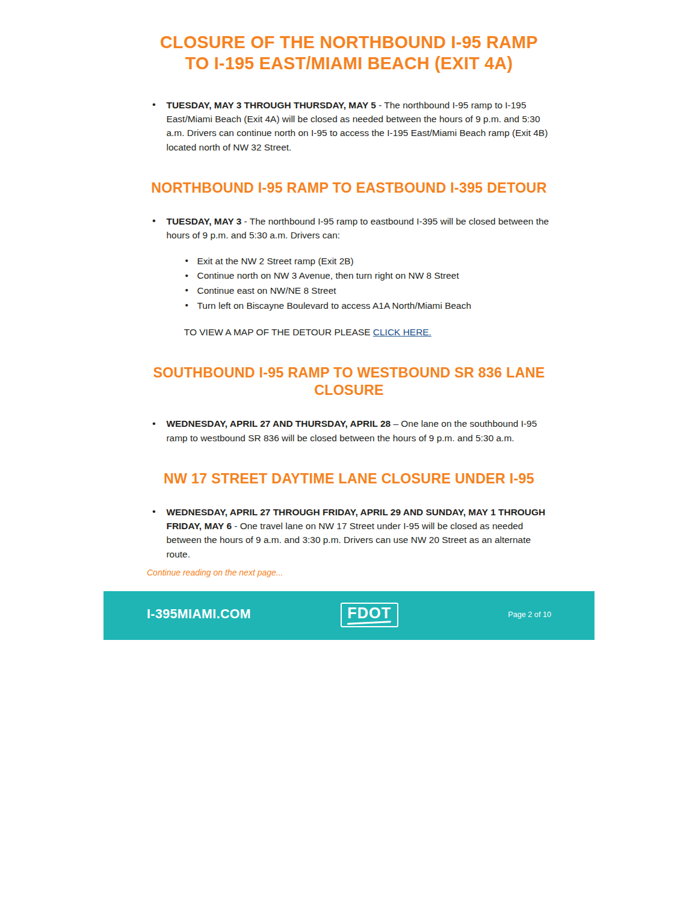Closure of the Northbound I-95 Ramp
to I-195 East/Miami Beach (Exit 4A)
TUESDAY, MAY 3 THROUGH THURSDAY, MAY 5 - The northbound I-95 ramp to I-195 East/Miami Beach (Exit 4A) will be closed as needed between the hours of 9 p.m. and 5:30 a.m. Drivers can continue north on I-95 to access the I-195 East/Miami Beach ramp (Exit 4B) located north of NW 32 Street.
Northbound I-95 Ramp to Eastbound I-395 Detour
TUESDAY, MAY 3 - The northbound I-95 ramp to eastbound I-395 will be closed between the hours of 9 p.m. and 5:30 a.m. Drivers can:
Exit at the NW 2 Street ramp (Exit 2B)
Continue north on NW 3 Avenue, then turn right on NW 8 Street
Continue east on NW/NE 8 Street
Turn left on Biscayne Boulevard to access A1A North/Miami Beach
TO VIEW A MAP OF THE DETOUR PLEASE CLICK HERE.
Southbound I-95 Ramp to Westbound SR 836 Lane Closure
WEDNESDAY, APRIL 27 AND THURSDAY, APRIL 28 – One lane on the southbound I-95 ramp to westbound SR 836 will be closed between the hours of 9 p.m. and 5:30 a.m.
NW 17 Street Daytime Lane Closure Under I-95
WEDNESDAY, APRIL 27 THROUGH FRIDAY, APRIL 29 AND SUNDAY, MAY 1 THROUGH FRIDAY, MAY 6 - One travel lane on NW 17 Street under I-95 will be closed as needed between the hours of 9 a.m. and 3:30 p.m. Drivers can use NW 20 Street as an alternate route.
Continue reading on the next page...
I-395MIAMI.COM
FDOT
Page 2 of 10